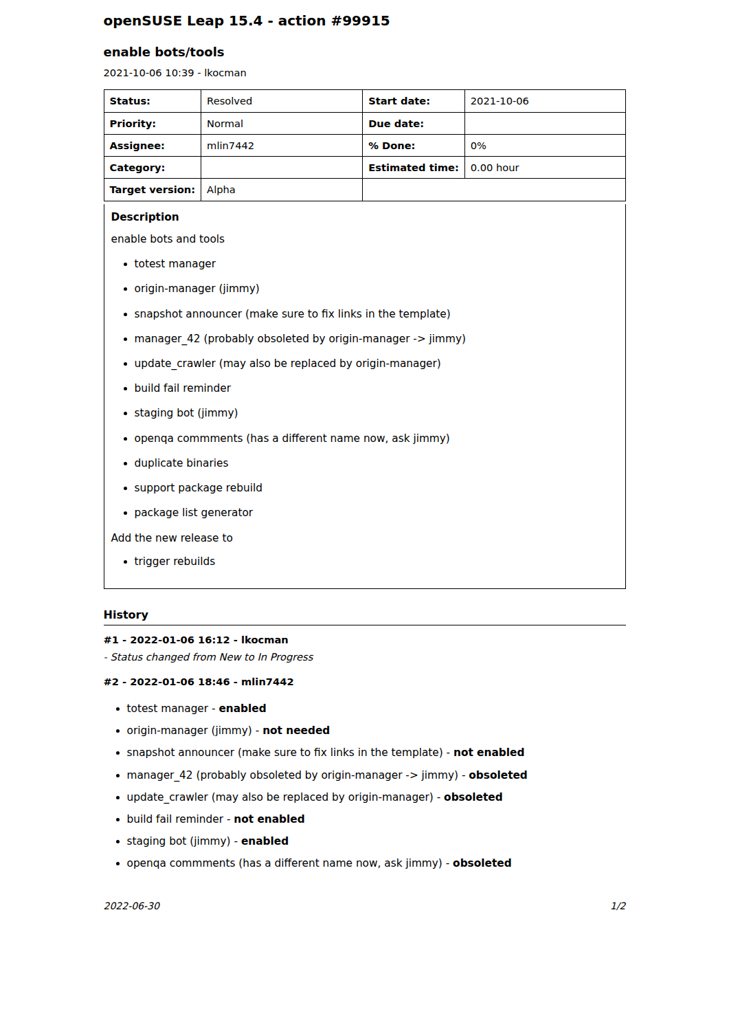openSUSE Leap 15.4 - action #99915
enable bots/tools
2021-10-06 10:39 - lkocman
| Status: | Resolved | Start date: | 2021-10-06 |
| Priority: | Normal | Due date: | |
| Assignee: | mlin7442 | % Done: | 0% |
| Category: | | Estimated time: | 0.00 hour |
| Target version: | Alpha | |
| Description enable bots and tools totest manager origin-manager (jimmy) snapshot announcer (make sure to fix links in the template) manager_42 (probably obsoleted by origin-manager -> jimmy) update_crawler (may also be replaced by origin-manager) build fail reminder staging bot (jimmy) openqa commments (has a different name now, ask jimmy) duplicate binaries support package rebuild package list generator Add the new release to trigger rebuilds |
History
#1 - 2022-01-06 16:12 - lkocman
- Status changed from New to In Progress
#2 - 2022-01-06 18:46 - mlin7442
totest manager - enabled
origin-manager (jimmy) - not needed
snapshot announcer (make sure to fix links in the template) - not enabled
manager_42 (probably obsoleted by origin-manager -> jimmy) - obsoleted
update_crawler (may also be replaced by origin-manager) - obsoleted
build fail reminder - not enabled
staging bot (jimmy) - enabled
openqa commments (has a different name now, ask jimmy) - obsoleted
2022-06-30 1/2